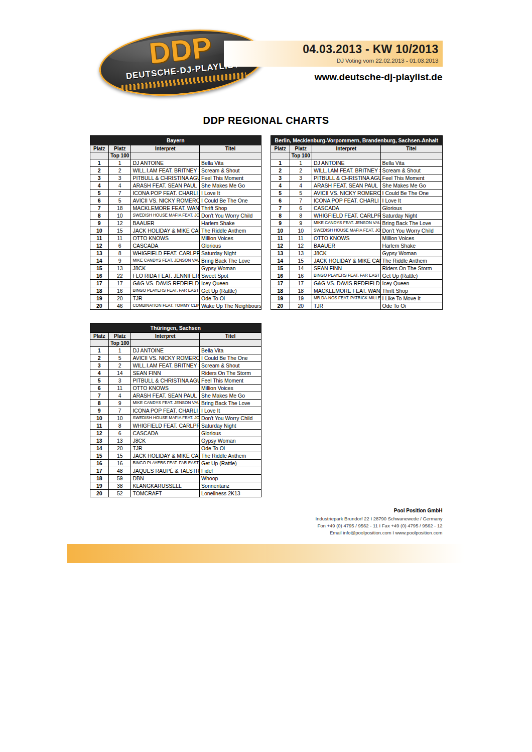DDP
DEUTSCHE-DJ-PLAYLIST
04.03.2013 - KW 10/2013
DJ Voting vom 22.02.2013 - 01.03.2013
www.deutsche-dj-playlist.de
DDP REGIONAL CHARTS
Bayern
| Platz | Platz | Interpret | Titel |
| --- | --- | --- | --- |
| | Top 100 | | |
| 1 | 1 | DJ ANTOINE | Bella Vita |
| 2 | 2 | WILL.I.AM FEAT. BRITNEY SPEARS | Scream & Shout |
| 3 | 3 | PITBULL & CHRISTINA AGUILERA | Feel This Moment |
| 4 | 4 | ARASH FEAT. SEAN PAUL | She Makes Me Go |
| 5 | 7 | ICONA POP FEAT. CHARLI XCX | I Love It |
| 6 | 5 | AVICII VS. NICKY ROMERO | I Could Be The One |
| 7 | 18 | MACKLEMORE FEAT. WANZ | Thrift Shop |
| 8 | 10 | SWEDISH HOUSE MAFIA FEAT. JOHN MARTIN | Don't You Worry Child |
| 9 | 12 | BAAUER | Harlem Shake |
| 10 | 15 | JACK HOLIDAY & MIKE CANDYS | The Riddle Anthem |
| 11 | 11 | OTTO KNOWS | Million Voices |
| 12 | 6 | CASCADA | Glorious |
| 13 | 8 | WHIGFIELD FEAT. CARLPRIT | Saturday Night |
| 14 | 9 | MIKE CANDYS FEAT. JENSON VAUGHAN | Bring Back The Love |
| 15 | 13 | J8CK | Gypsy Woman |
| 16 | 22 | FLO RIDA FEAT. JENNIFER LOPEZ | Sweet Spot |
| 17 | 17 | G&G VS. DAVIS REDFIELD | Icey Queen |
| 18 | 16 | BINGO PLAYERS FEAT. FAR EAST MOVEMENT | Get Up (Rattle) |
| 19 | 20 | TJR | Ode To Oi |
| 20 | 46 | COMBINATION FEAT. TOMMY CLINT | Wake Up The Neighbours |
Berlin, Mecklenburg-Vorpommern, Brandenburg, Sachsen-Anhalt
| Platz | Platz | Interpret | Titel |
| --- | --- | --- | --- |
| | Top 100 | | |
| 1 | 1 | DJ ANTOINE | Bella Vita |
| 2 | 2 | WILL.I.AM FEAT. BRITNEY SPEARS | Scream & Shout |
| 3 | 3 | PITBULL & CHRISTINA AGUILERA | Feel This Moment |
| 4 | 4 | ARASH FEAT. SEAN PAUL | She Makes Me Go |
| 5 | 5 | AVICII VS. NICKY ROMERO | I Could Be The One |
| 6 | 7 | ICONA POP FEAT. CHARLI XCX | I Love It |
| 7 | 6 | CASCADA | Glorious |
| 8 | 8 | WHIGFIELD FEAT. CARLPRIT | Saturday Night |
| 9 | 9 | MIKE CANDYS FEAT. JENSON VAUGHAN | Bring Back The Love |
| 10 | 10 | SWEDISH HOUSE MAFIA FEAT. JOHN MARTIN | Don't You Worry Child |
| 11 | 11 | OTTO KNOWS | Million Voices |
| 12 | 12 | BAAUER | Harlem Shake |
| 13 | 13 | J8CK | Gypsy Woman |
| 14 | 15 | JACK HOLIDAY & MIKE CANDYS | The Riddle Anthem |
| 15 | 14 | SEAN FINN | Riders On The Storm |
| 16 | 16 | BINGO PLAYERS FEAT. FAR EAST MOVEMENT | Get Up (Rattle) |
| 17 | 17 | G&G VS. DAVIS REDFIELD | Icey Queen |
| 18 | 18 | MACKLEMORE FEAT. WANZ | Thrift Shop |
| 19 | 19 | MR.DA-NOS FEAT. PATRICK MILLER AND FATMAN SCOOP | I Like To Move It |
| 20 | 20 | TJR | Ode To Oi |
Thüringen, Sachsen
| Platz | Platz | Interpret | Titel |
| --- | --- | --- | --- |
| | Top 100 | | |
| 1 | 1 | DJ ANTOINE | Bella Vita |
| 2 | 5 | AVICII VS. NICKY ROMERO | I Could Be The One |
| 3 | 2 | WILL.I.AM FEAT. BRITNEY SPEARS | Scream & Shout |
| 4 | 14 | SEAN FINN | Riders On The Storm |
| 5 | 3 | PITBULL & CHRISTINA AGUILERA | Feel This Moment |
| 6 | 11 | OTTO KNOWS | Million Voices |
| 7 | 4 | ARASH FEAT. SEAN PAUL | She Makes Me Go |
| 8 | 9 | MIKE CANDYS FEAT. JENSON VAUGHAN | Bring Back The Love |
| 9 | 7 | ICONA POP FEAT. CHARLI XCX | I Love It |
| 10 | 10 | SWEDISH HOUSE MAFIA FEAT. JOHN MARTIN | Don't You Worry Child |
| 11 | 8 | WHIGFIELD FEAT. CARLPRIT | Saturday Night |
| 12 | 6 | CASCADA | Glorious |
| 13 | 13 | J8CK | Gypsy Woman |
| 14 | 20 | TJR | Ode To Oi |
| 15 | 15 | JACK HOLIDAY & MIKE CANDYS | The Riddle Anthem |
| 16 | 16 | BINGO PLAYERS FEAT. FAR EAST MOVEMENT | Get Up (Rattle) |
| 17 | 48 | JAQUES RAUPÉ & TALSTRASSE 3-5 | Fidel |
| 18 | 59 | DBN | Whoop |
| 19 | 38 | KLANGKARUSSELL | Sonnentanz |
| 20 | 52 | TOMCRAFT | Loneliness 2K13 |
Pool Position GmbH
Industriepark Brundorf 22 I 28790 Schwanewede / Germany
Fon +49 (0) 4795 / 9562 - 11 I Fax +49 (0) 4795 / 9562 - 12
Email info@poolposition.com I www.poolposition.com